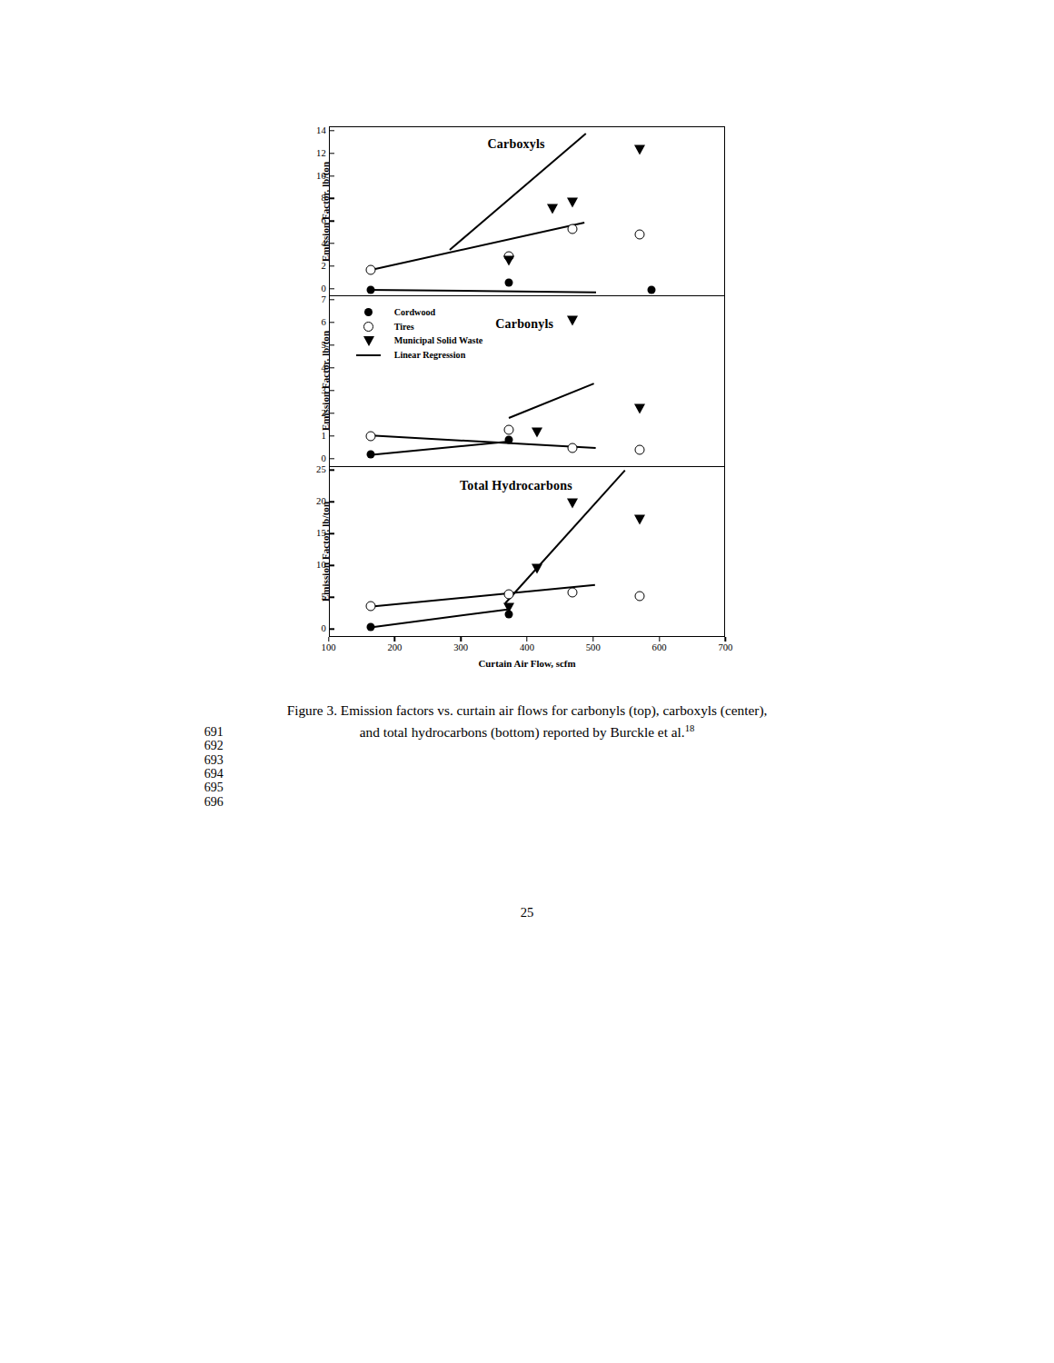Emission Factor, lb/ton
14 12 10 8 6 4 2 0
Carboxyls
Emission Factor, lb/ton
7 6 5 4 3 2 1 0
Carbonyls
Cordwood
Tires
Municipal Solid Waste
Linear Regression
Emission Factor, lb/ton
25 20 15 10 5 0
Total Hydrocarbons
100
200
300
400
500
600
700
Curtain Air Flow, scfm
691
692
693
694
695
696
Figure 3. Emission factors vs. curtain air flows for carbonyls (top), carboxyls (center),
and total hydrocarbons (bottom) reported by Burckle et al.18
25